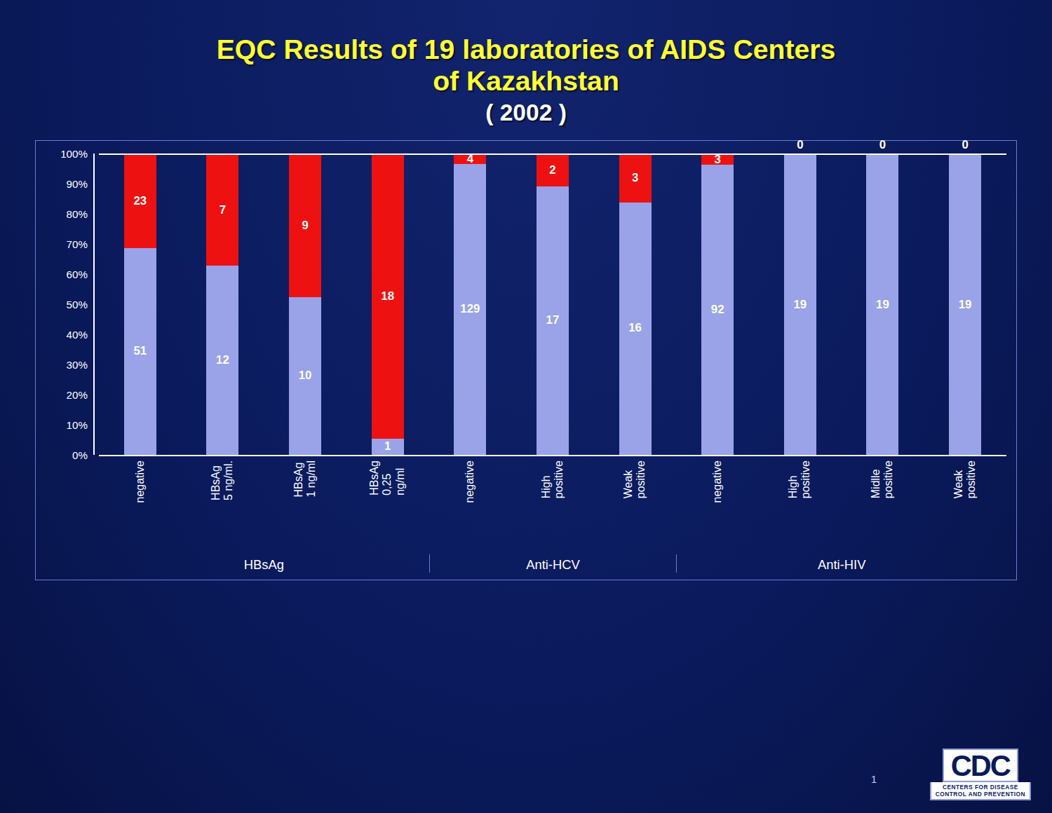EQC Results of 19 laboratories of AIDS Centers
of Kazakhstan
( 2002 )
100% 90% 80% 70% 60% 50% 40% 30% 20% 10% 0%
23
51
7
12
9
10
18
1
4
129
2
17
3
16
3
92
0
19
0
19
0
19
negative
HBsAg 5 ng/ml.
HBsAg 1 ng/ml
HBsAg 0,25 ng/ml
negative
High positive
Weak positive
negative
High positive
Midlle positive
Weak positive
HBsAg
Anti-HCV
Anti-HIV
1
CDC
Centers for Disease
Control and Prevention